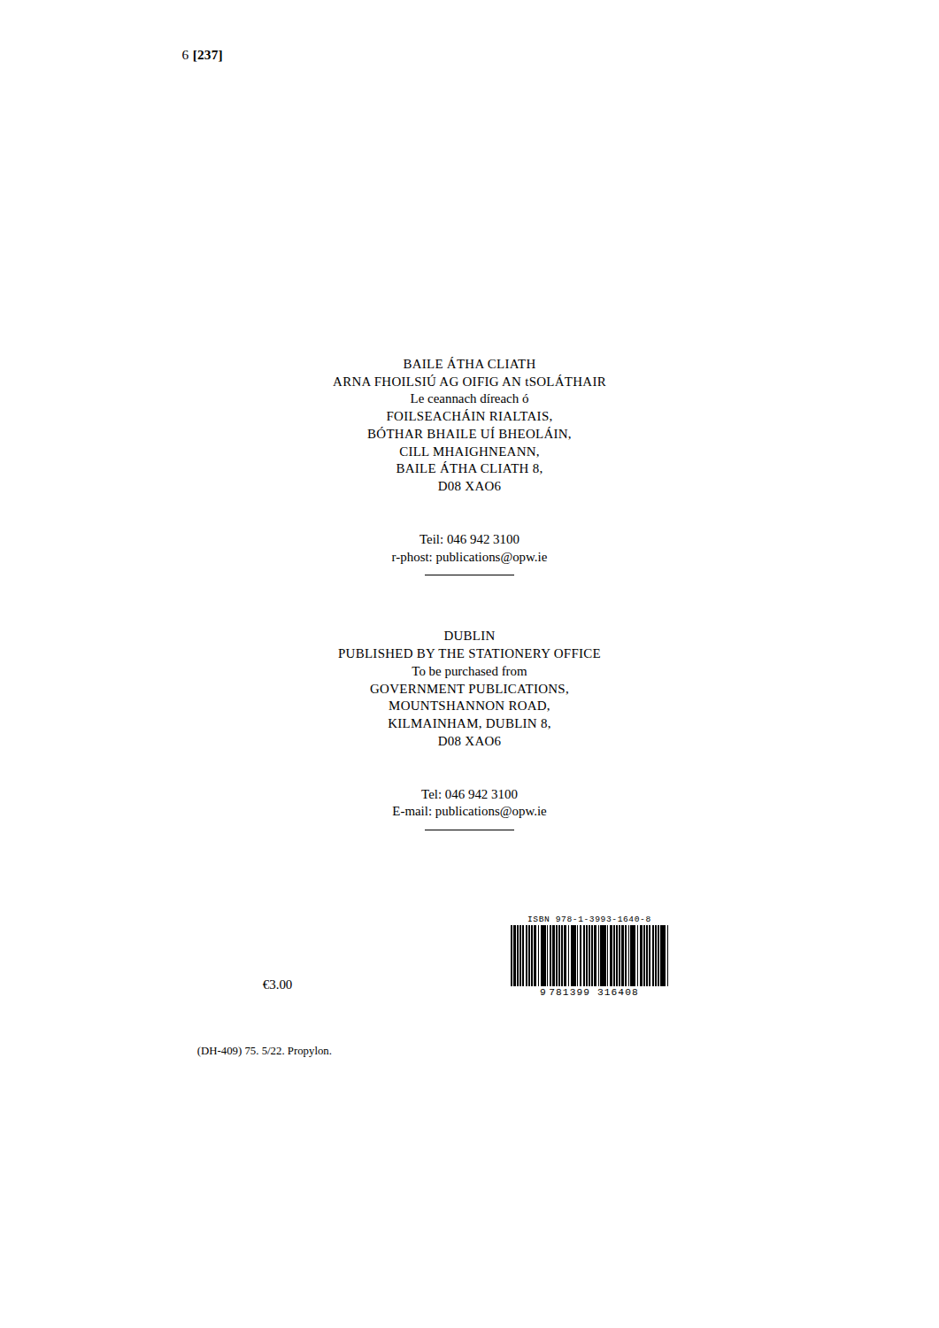6[237]
BAILE ÁTHA CLIATH
ARNA FHOILSIÚ AG OIFIG AN tSOLÁTHAIR
Le ceannach díreach ó
FOILSEACHÁIN RIALTAIS,
BÓTHAR BHAILE UÍ BHEOLÁIN,
CILL MHAIGHNEANN,
BAILE ÁTHA CLIATH 8,
D08 XAO6
Teil: 046 942 3100
r-phost: publications@opw.ie
DUBLIN
PUBLISHED BY THE STATIONERY OFFICE
To be purchased from
GOVERNMENT PUBLICATIONS,
MOUNTSHANNON ROAD,
KILMAINHAM, DUBLIN 8,
D08 XAO6
Tel: 046 942 3100
E-mail: publications@opw.ie
€3.00
ISBN 978-1-3993-1640-8
9781399 316408
(DH-409) 75. 5/22. Propylon.